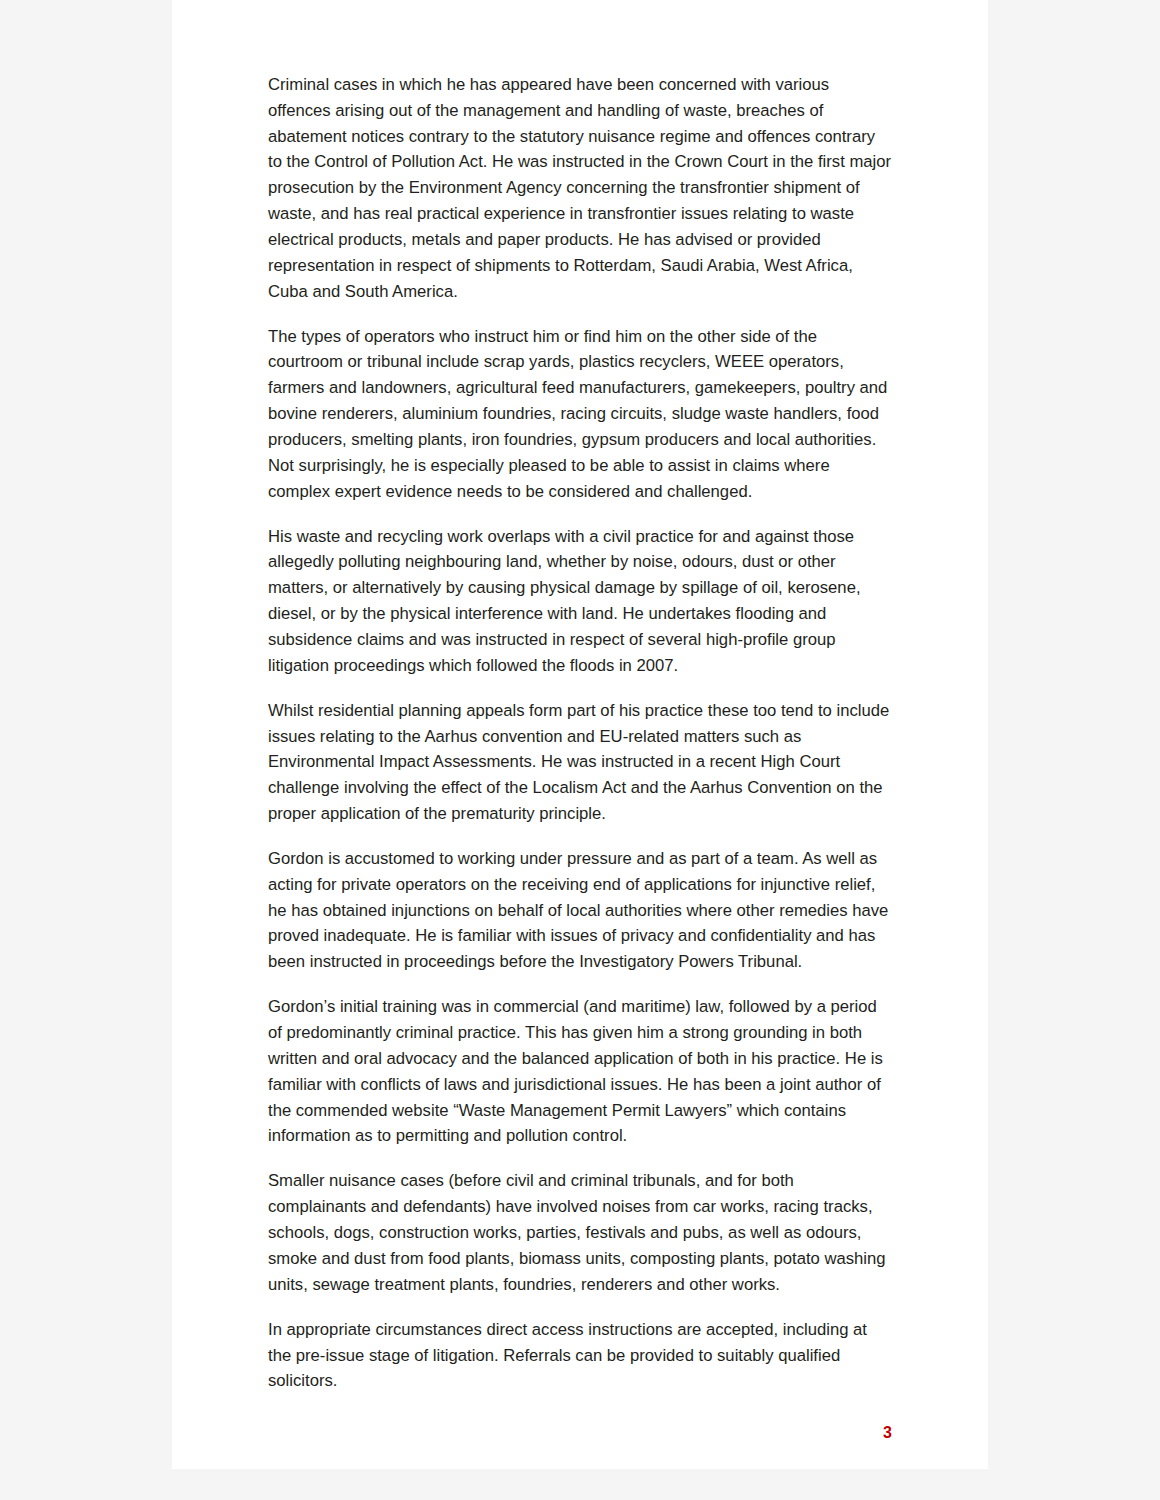Criminal cases in which he has appeared have been concerned with various offences arising out of the management and handling of waste, breaches of abatement notices contrary to the statutory nuisance regime and offences contrary to the Control of Pollution Act. He was instructed in the Crown Court in the first major prosecution by the Environment Agency concerning the transfrontier shipment of waste, and has real practical experience in transfrontier issues relating to waste electrical products, metals and paper products. He has advised or provided representation in respect of shipments to Rotterdam, Saudi Arabia, West Africa, Cuba and South America.
The types of operators who instruct him or find him on the other side of the courtroom or tribunal include scrap yards, plastics recyclers, WEEE operators, farmers and landowners, agricultural feed manufacturers, gamekeepers, poultry and bovine renderers, aluminium foundries, racing circuits, sludge waste handlers, food producers, smelting plants, iron foundries, gypsum producers and local authorities. Not surprisingly, he is especially pleased to be able to assist in claims where complex expert evidence needs to be considered and challenged.
His waste and recycling work overlaps with a civil practice for and against those allegedly polluting neighbouring land, whether by noise, odours, dust or other matters, or alternatively by causing physical damage by spillage of oil, kerosene, diesel, or by the physical interference with land. He undertakes flooding and subsidence claims and was instructed in respect of several high-profile group litigation proceedings which followed the floods in 2007.
Whilst residential planning appeals form part of his practice these too tend to include issues relating to the Aarhus convention and EU-related matters such as Environmental Impact Assessments. He was instructed in a recent High Court challenge involving the effect of the Localism Act and the Aarhus Convention on the proper application of the prematurity principle.
Gordon is accustomed to working under pressure and as part of a team. As well as acting for private operators on the receiving end of applications for injunctive relief, he has obtained injunctions on behalf of local authorities where other remedies have proved inadequate. He is familiar with issues of privacy and confidentiality and has been instructed in proceedings before the Investigatory Powers Tribunal.
Gordon’s initial training was in commercial (and maritime) law, followed by a period of predominantly criminal practice. This has given him a strong grounding in both written and oral advocacy and the balanced application of both in his practice. He is familiar with conflicts of laws and jurisdictional issues. He has been a joint author of the commended website “Waste Management Permit Lawyers” which contains information as to permitting and pollution control.
Smaller nuisance cases (before civil and criminal tribunals, and for both complainants and defendants) have involved noises from car works, racing tracks, schools, dogs, construction works, parties, festivals and pubs, as well as odours, smoke and dust from food plants, biomass units, composting plants, potato washing units, sewage treatment plants, foundries, renderers and other works.
In appropriate circumstances direct access instructions are accepted, including at the pre-issue stage of litigation. Referrals can be provided to suitably qualified solicitors.
3